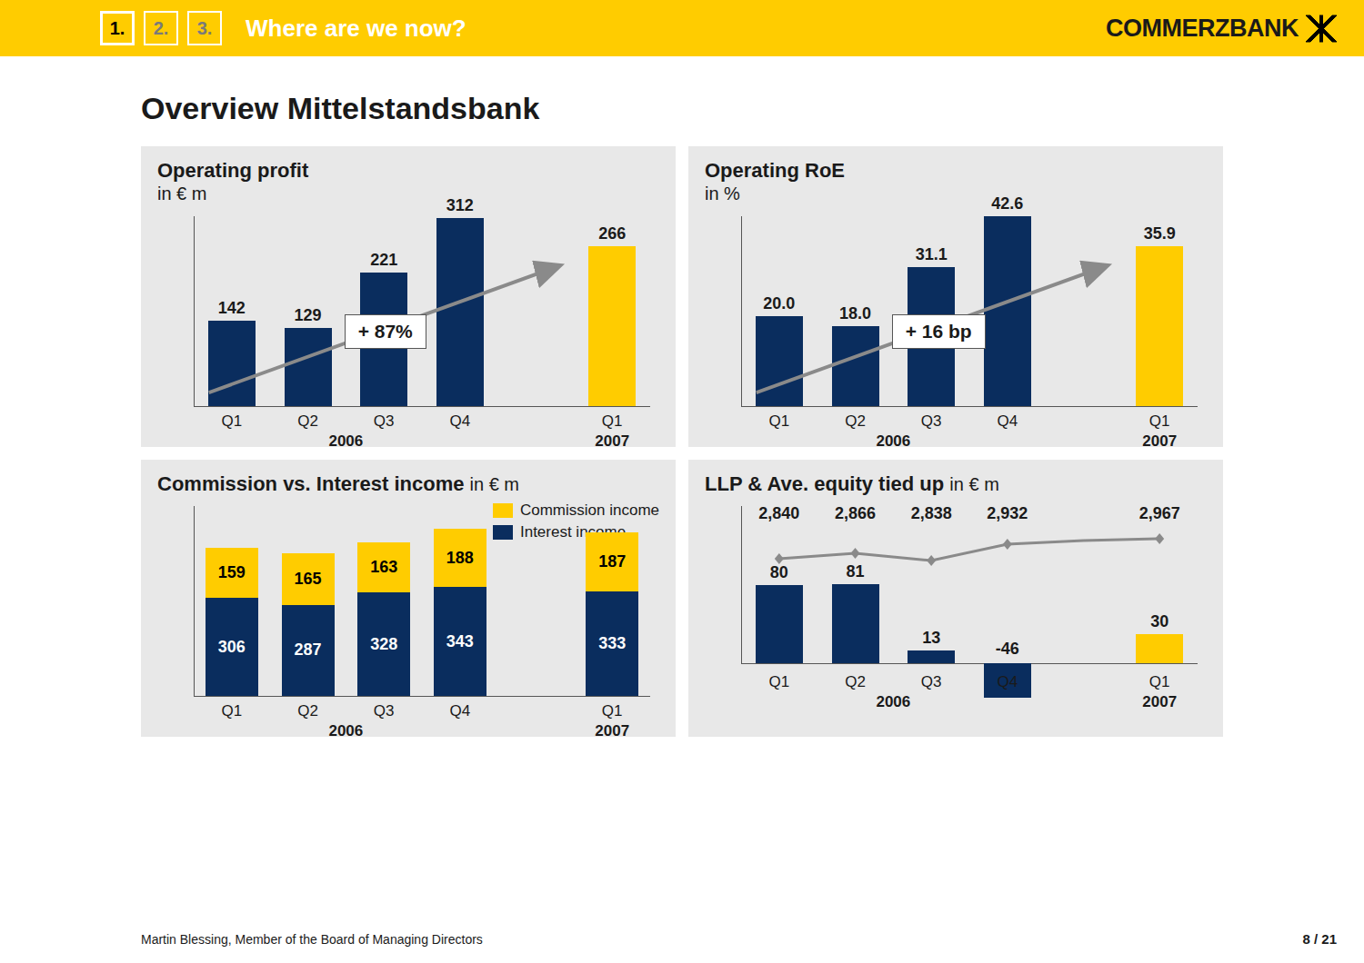1. 2. 3.
Where are we now?
COMMERZBANK
Overview Mittelstandsbank
Operating profit
in € m
142
129
221
312
266
+ 87%
Q1
Q2
Q3
Q4
Q1
2006
2007
Operating RoE
in %
20.0
18.0
31.1
42.6
35.9
+ 16 bp
Q1
Q2
Q3
Q4
Q1
2006
2007
Commission vs. Interest income in € m
Commission income
Interest income
159
306
165
287
163
328
188
343
187
333
Q1
Q2
Q3
Q4
Q1
2006
2007
LLP & Ave. equity tied up in € m
2,840
2,866
2,838
2,932
2,967
80
81
13
-46
30
Q1
Q2
Q3
Q4
Q1
2006
2007
Martin Blessing, Member of the Board of Managing Directors
8 / 21